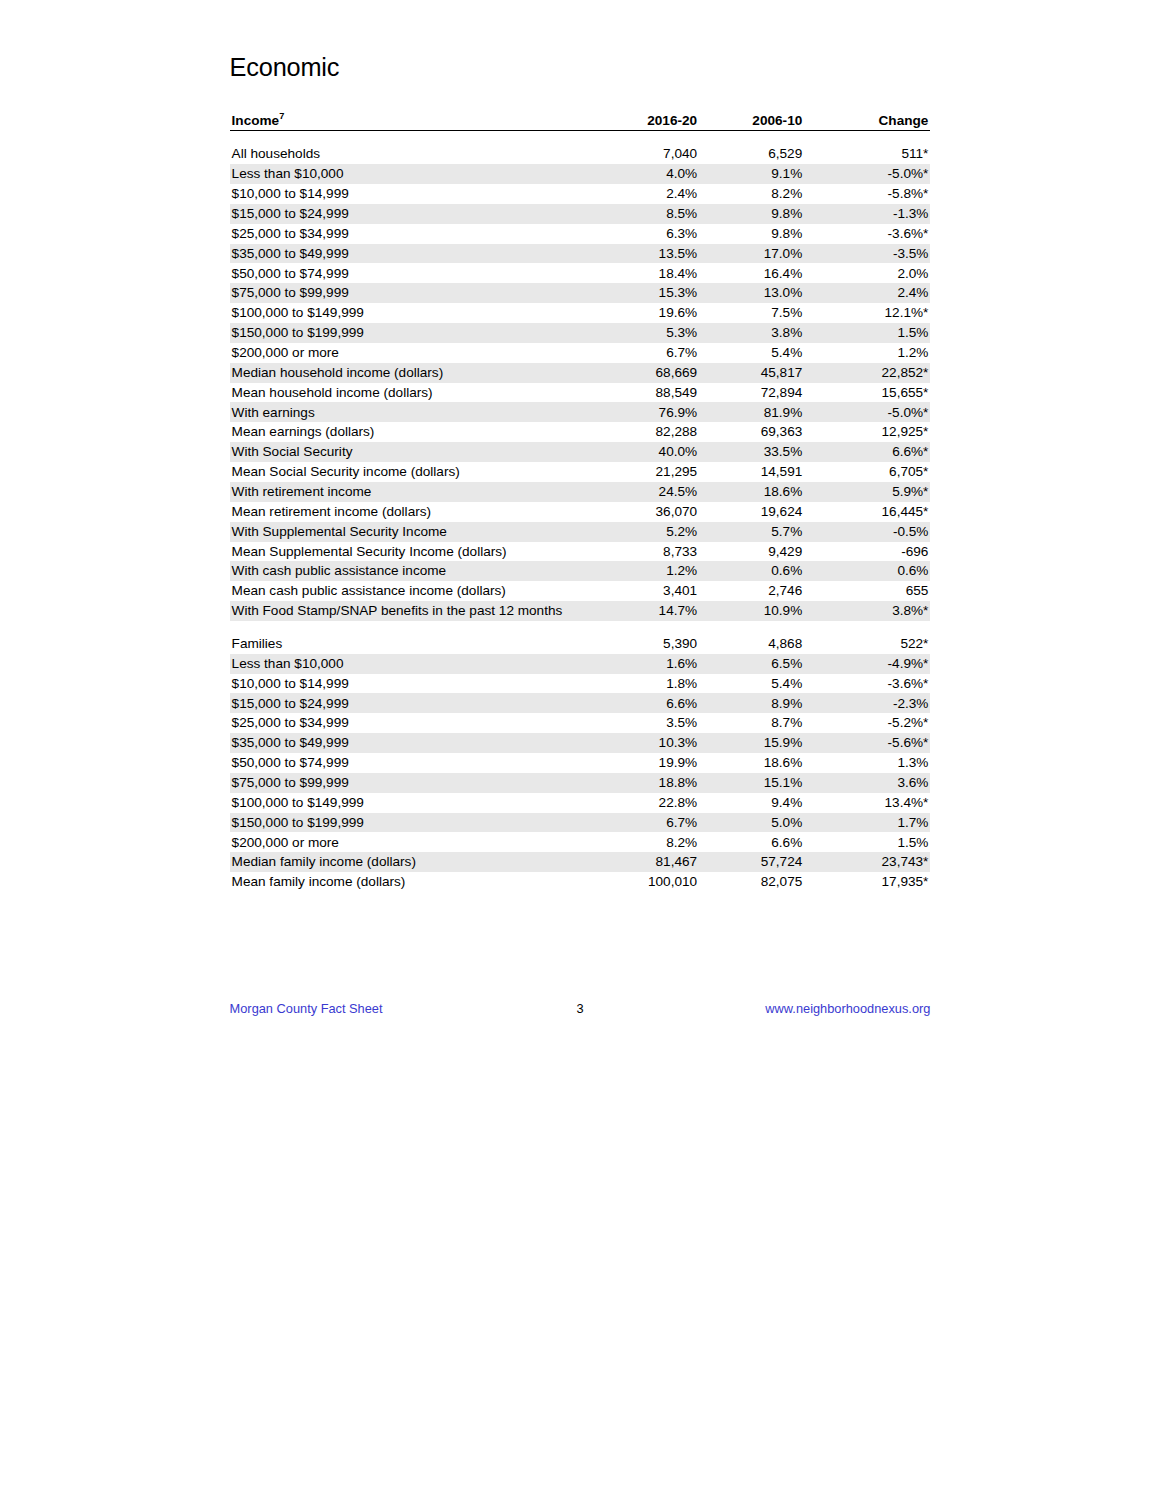Economic
| Income 7 | 2016-20 | 2006-10 | Change |
| --- | --- | --- | --- |
| All households | 7,040 | 6,529 | 511* |
| Less than $10,000 | 4.0% | 9.1% | -5.0%* |
| $10,000 to $14,999 | 2.4% | 8.2% | -5.8%* |
| $15,000 to $24,999 | 8.5% | 9.8% | -1.3% |
| $25,000 to $34,999 | 6.3% | 9.8% | -3.6%* |
| $35,000 to $49,999 | 13.5% | 17.0% | -3.5% |
| $50,000 to $74,999 | 18.4% | 16.4% | 2.0% |
| $75,000 to $99,999 | 15.3% | 13.0% | 2.4% |
| $100,000 to $149,999 | 19.6% | 7.5% | 12.1%* |
| $150,000 to $199,999 | 5.3% | 3.8% | 1.5% |
| $200,000 or more | 6.7% | 5.4% | 1.2% |
| Median household income (dollars) | 68,669 | 45,817 | 22,852* |
| Mean household income (dollars) | 88,549 | 72,894 | 15,655* |
| With earnings | 76.9% | 81.9% | -5.0%* |
| Mean earnings (dollars) | 82,288 | 69,363 | 12,925* |
| With Social Security | 40.0% | 33.5% | 6.6%* |
| Mean Social Security income (dollars) | 21,295 | 14,591 | 6,705* |
| With retirement income | 24.5% | 18.6% | 5.9%* |
| Mean retirement income (dollars) | 36,070 | 19,624 | 16,445* |
| With Supplemental Security Income | 5.2% | 5.7% | -0.5% |
| Mean Supplemental Security Income (dollars) | 8,733 | 9,429 | -696 |
| With cash public assistance income | 1.2% | 0.6% | 0.6% |
| Mean cash public assistance income (dollars) | 3,401 | 2,746 | 655 |
| With Food Stamp/SNAP benefits in the past 12 months | 14.7% | 10.9% | 3.8%* |
| Families | 5,390 | 4,868 | 522* |
| Less than $10,000 | 1.6% | 6.5% | -4.9%* |
| $10,000 to $14,999 | 1.8% | 5.4% | -3.6%* |
| $15,000 to $24,999 | 6.6% | 8.9% | -2.3% |
| $25,000 to $34,999 | 3.5% | 8.7% | -5.2%* |
| $35,000 to $49,999 | 10.3% | 15.9% | -5.6%* |
| $50,000 to $74,999 | 19.9% | 18.6% | 1.3% |
| $75,000 to $99,999 | 18.8% | 15.1% | 3.6% |
| $100,000 to $149,999 | 22.8% | 9.4% | 13.4%* |
| $150,000 to $199,999 | 6.7% | 5.0% | 1.7% |
| $200,000 or more | 8.2% | 6.6% | 1.5% |
| Median family income (dollars) | 81,467 | 57,724 | 23,743* |
| Mean family income (dollars) | 100,010 | 82,075 | 17,935* |
Morgan County Fact Sheet
3
www.neighborhoodnexus.org